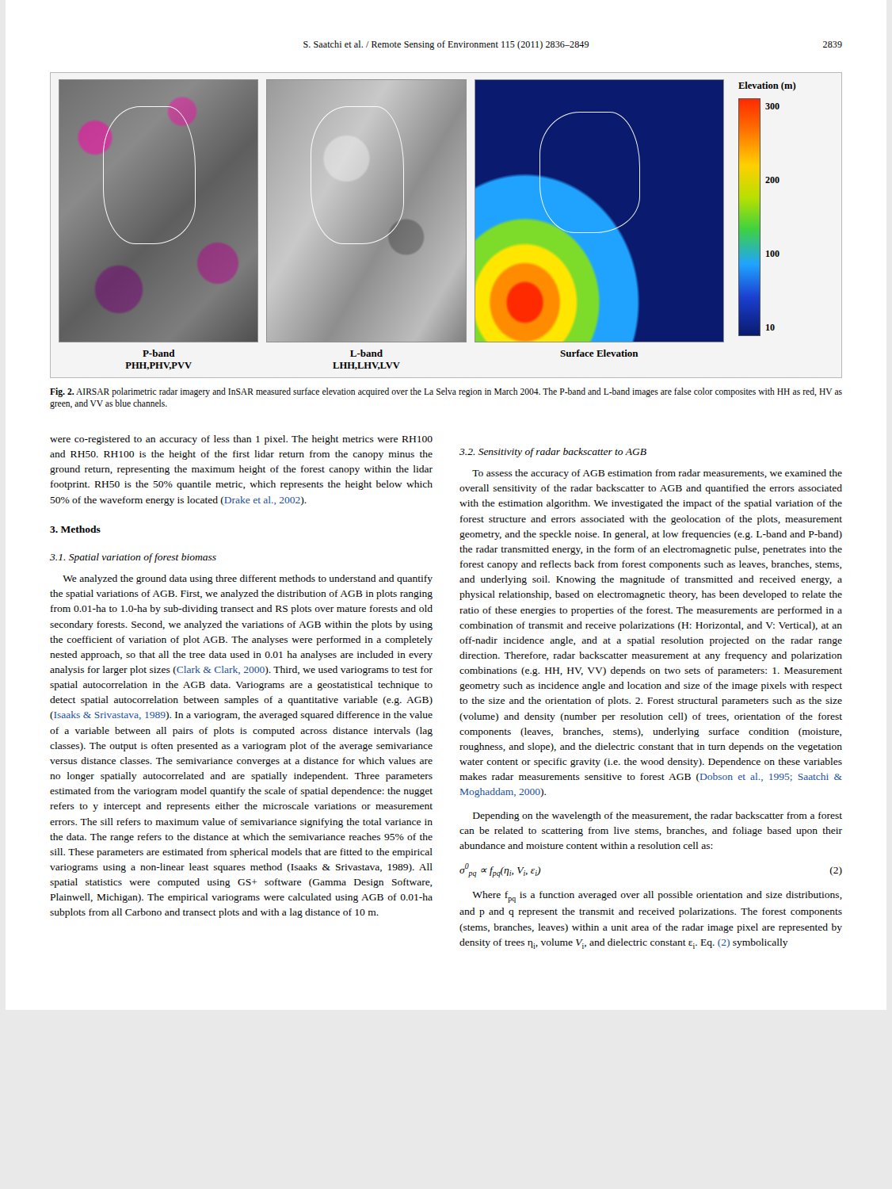S. Saatchi et al. / Remote Sensing of Environment 115 (2011) 2836–2849 2839
P-bandPHH,PHV,PVV
L-bandLHH,LHV,LVV
Surface Elevation
Elevation (m)
300 200 100 10
Fig. 2. AIRSAR polarimetric radar imagery and InSAR measured surface elevation acquired over the La Selva region in March 2004. The P-band and L-band images are false color composites with HH as red, HV as green, and VV as blue channels.
were co-registered to an accuracy of less than 1 pixel. The height metrics were RH100 and RH50. RH100 is the height of the first lidar return from the canopy minus the ground return, representing the maximum height of the forest canopy within the lidar footprint. RH50 is the 50% quantile metric, which represents the height below which 50% of the waveform energy is located (Drake et al., 2002).
3. Methods
3.1. Spatial variation of forest biomass
We analyzed the ground data using three different methods to understand and quantify the spatial variations of AGB. First, we analyzed the distribution of AGB in plots ranging from 0.01-ha to 1.0-ha by sub-dividing transect and RS plots over mature forests and old secondary forests. Second, we analyzed the variations of AGB within the plots by using the coefficient of variation of plot AGB. The analyses were performed in a completely nested approach, so that all the tree data used in 0.01 ha analyses are included in every analysis for larger plot sizes (Clark & Clark, 2000). Third, we used variograms to test for spatial autocorrelation in the AGB data. Variograms are a geostatistical technique to detect spatial autocorrelation between samples of a quantitative variable (e.g. AGB) (Isaaks & Srivastava, 1989). In a variogram, the averaged squared difference in the value of a variable between all pairs of plots is computed across distance intervals (lag classes). The output is often presented as a variogram plot of the average semivariance versus distance classes. The semivariance converges at a distance for which values are no longer spatially autocorrelated and are spatially independent. Three parameters estimated from the variogram model quantify the scale of spatial dependence: the nugget refers to y intercept and represents either the microscale variations or measurement errors. The sill refers to maximum value of semivariance signifying the total variance in the data. The range refers to the distance at which the semivariance reaches 95% of the sill. These parameters are estimated from spherical models that are fitted to the empirical variograms using a non-linear least squares method (Isaaks & Srivastava, 1989). All spatial statistics were computed using GS+ software (Gamma Design Software, Plainwell, Michigan). The empirical variograms were calculated using AGB of 0.01-ha subplots from all Carbono and transect plots and with a lag distance of 10 m.
3.2. Sensitivity of radar backscatter to AGB
To assess the accuracy of AGB estimation from radar measurements, we examined the overall sensitivity of the radar backscatter to AGB and quantified the errors associated with the estimation algorithm. We investigated the impact of the spatial variation of the forest structure and errors associated with the geolocation of the plots, measurement geometry, and the speckle noise. In general, at low frequencies (e.g. L-band and P-band) the radar transmitted energy, in the form of an electromagnetic pulse, penetrates into the forest canopy and reflects back from forest components such as leaves, branches, stems, and underlying soil. Knowing the magnitude of transmitted and received energy, a physical relationship, based on electromagnetic theory, has been developed to relate the ratio of these energies to properties of the forest. The measurements are performed in a combination of transmit and receive polarizations (H: Horizontal, and V: Vertical), at an off-nadir incidence angle, and at a spatial resolution projected on the radar range direction. Therefore, radar backscatter measurement at any frequency and polarization combinations (e.g. HH, HV, VV) depends on two sets of parameters: 1. Measurement geometry such as incidence angle and location and size of the image pixels with respect to the size and the orientation of plots. 2. Forest structural parameters such as the size (volume) and density (number per resolution cell) of trees, orientation of the forest components (leaves, branches, stems), underlying surface condition (moisture, roughness, and slope), and the dielectric constant that in turn depends on the vegetation water content or specific gravity (i.e. the wood density). Dependence on these variables makes radar measurements sensitive to forest AGB (Dobson et al., 1995; Saatchi & Moghaddam, 2000).
Depending on the wavelength of the measurement, the radar backscatter from a forest can be related to scattering from live stems, branches, and foliage based upon their abundance and moisture content within a resolution cell as:
σ0pq ∝ fpq(ηi, Vi, εi) (2)
Where fpq is a function averaged over all possible orientation and size distributions, and p and q represent the transmit and received polarizations. The forest components (stems, branches, leaves) within a unit area of the radar image pixel are represented by density of trees ηi, volume Vi, and dielectric constant εi. Eq. (2) symbolically